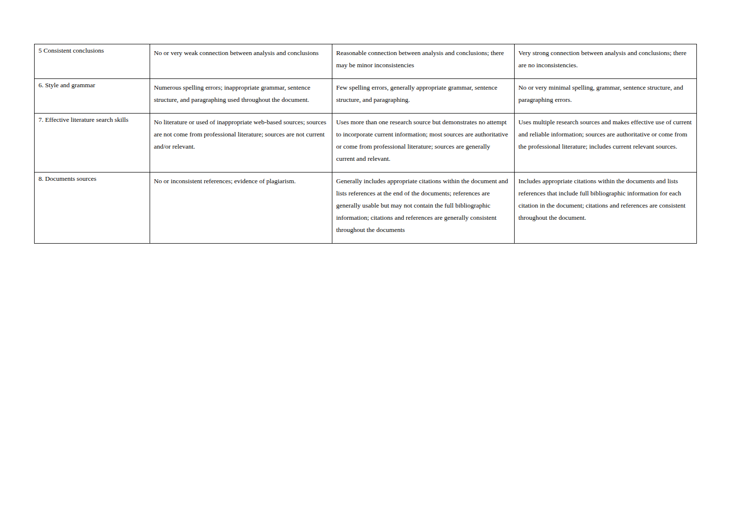| 5 Consistent conclusions | No or very weak connection between analysis and conclusions | Reasonable connection between analysis and conclusions; there may be minor inconsistencies | Very strong connection between analysis and conclusions; there are no inconsistencies. |
| 6. Style and grammar | Numerous spelling errors; inappropriate grammar, sentence structure, and paragraphing used throughout the document. | Few spelling errors, generally appropriate grammar, sentence structure, and paragraphing. | No or very minimal spelling, grammar, sentence structure, and paragraphing errors. |
| 7. Effective literature search skills | No literature or used of inappropriate web-based sources; sources are not come from professional literature; sources are not current and/or relevant. | Uses more than one research source but demonstrates no attempt to incorporate current information; most sources are authoritative or come from professional literature; sources are generally current and relevant. | Uses multiple research sources and makes effective use of current and reliable information; sources are authoritative or come from the professional literature; includes current relevant sources. |
| 8. Documents sources | No or inconsistent references; evidence of plagiarism. | Generally includes appropriate citations within the document and lists references at the end of the documents; references are generally usable but may not contain the full bibliographic information; citations and references are generally consistent throughout the documents | Includes appropriate citations within the documents and lists references that include full bibliographic information for each citation in the document; citations and references are consistent throughout the document. |